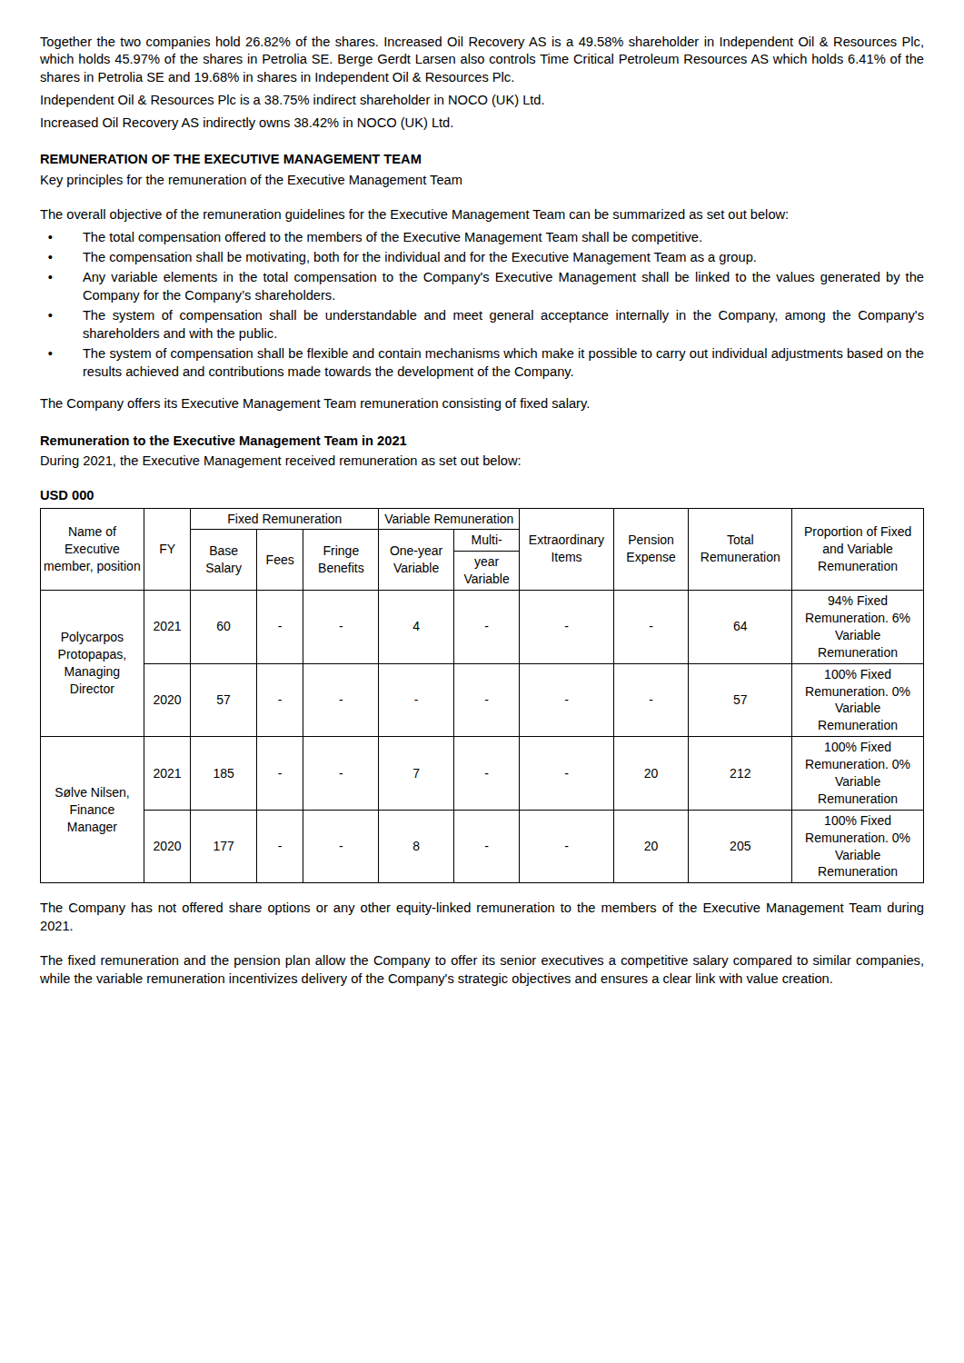Together the two companies hold 26.82% of the shares. Increased Oil Recovery AS is a 49.58% shareholder in Independent Oil & Resources Plc, which holds 45.97% of the shares in Petrolia SE. Berge Gerdt Larsen also controls Time Critical Petroleum Resources AS which holds 6.41% of the shares in Petrolia SE and 19.68% in shares in Independent Oil & Resources Plc.
Independent Oil & Resources Plc is a 38.75% indirect shareholder in NOCO (UK) Ltd.
Increased Oil Recovery AS indirectly owns 38.42% in NOCO (UK) Ltd.
Remuneration of the Executive Management Team
Key principles for the remuneration of the Executive Management Team
The overall objective of the remuneration guidelines for the Executive Management Team can be summarized as set out below:
•
The total compensation offered to the members of the Executive Management Team shall be competitive.
•
The compensation shall be motivating, both for the individual and for the Executive Management Team as a group.
•
Any variable elements in the total compensation to the Company's Executive Management shall be linked to the values generated by the Company for the Company’s shareholders.
•
The system of compensation shall be understandable and meet general acceptance internally in the Company, among the Company's shareholders and with the public.
•
The system of compensation shall be flexible and contain mechanisms which make it possible to carry out individual adjustments based on the results achieved and contributions made towards the development of the Company.
The Company offers its Executive Management Team remuneration consisting of fixed salary.
Remuneration to the Executive Management Team in 2021
During 2021, the Executive Management received remuneration as set out below:
USD 000
| Name of Executive member, position | FY | Fixed Remuneration | Variable Remuneration | Extraordinary Items | Pension Expense | Total Remuneration | Proportion of Fixed and Variable Remuneration |
| --- | --- | --- | --- | --- | --- | --- | --- |
| Base Salary | Fees | Fringe Benefits | One-year Variable | Multi- |
| year Variable |
| Polycarpos Protopapas, Managing Director | 2021 | 60 | - | - | 4 | - | - | - | 64 | 94% Fixed Remuneration. 6% Variable Remuneration |
| 2020 | 57 | - | - | - | - | - | - | 57 | 100% Fixed Remuneration. 0% Variable Remuneration |
| Sølve Nilsen, Finance Manager | 2021 | 185 | - | - | 7 | - | - | 20 | 212 | 100% Fixed Remuneration. 0% Variable Remuneration |
| 2020 | 177 | - | - | 8 | - | - | 20 | 205 | 100% Fixed Remuneration. 0% Variable Remuneration |
The Company has not offered share options or any other equity-linked remuneration to the members of the Executive Management Team during 2021.
The fixed remuneration and the pension plan allow the Company to offer its senior executives a competitive salary compared to similar companies, while the variable remuneration incentivizes delivery of the Company's strategic objectives and ensures a clear link with value creation.